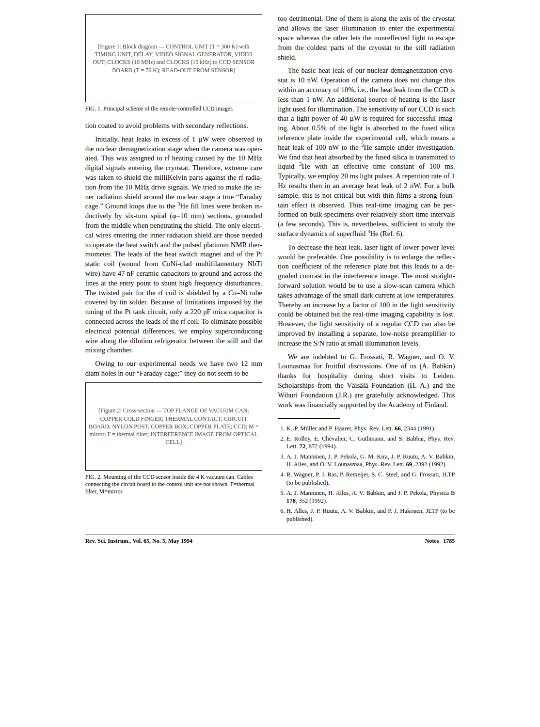[Figure 1: Block diagram — CONTROL UNIT (T = 300 K) with TIMING UNIT, DELAY, VIDEO SIGNAL GENERATOR, VIDEO OUT; CLOCKS (10 MHz) and CLOCKS (15 kHz) to CCD SENSOR BOARD (T = 70 K); READ-OUT FROM SENSOR]
FIG. 1. Principal scheme of the remote-controlled CCD imager.
tion coated to avoid problems with secondary reflections.
Initially, heat leaks in excess of 1 µW were observed to the nuclear demagnetization stage when the camera was operated. This was assigned to rf heating caused by the 10 MHz digital signals entering the cryostat. Therefore, extreme care was taken to shield the milliKelvin parts against the rf radiation from the 10 MHz drive signals. We tried to make the inner radiation shield around the nuclear stage a true “Faraday cage.” Ground loops due to the 3He fill lines were broken inductively by six-turn spiral (φ=10 mm) sections, grounded from the middle when penetrating the shield. The only electrical wires entering the inner radiation shield are those needed to operate the heat switch and the pulsed platinum NMR thermometer. The leads of the heat switch magnet and of the Pt static coil (wound from CuNi-clad multifilamentary NbTi wire) have 47 nF ceramic capacitors to ground and across the lines at the entry point to shunt high frequency disturbances. The twisted pair for the rf coil is shielded by a Cu–Ni tube covered by tin solder. Because of limitations imposed by the tuning of the Pt tank circuit, only a 220 pF mica capacitor is connected across the leads of the rf coil. To eliminate possible electrical potential differences, we employ superconducting wire along the dilution refrigerator between the still and the mixing chamber.
Owing to our experimental needs we have two 12 mm diam holes in our “Faraday cage;” they do not seem to be
[Figure 2: Cross-section — TOP FLANGE OF VACUUM CAN; COPPER COLD FINGER; THERMAL CONTACT; CIRCUIT BOARD; NYLON POST; COPPER BOX; COPPER PLATE; CCD; M = mirror; F = thermal filter; INTERFERENCE IMAGE FROM OPTICAL CELL]
FIG. 2. Mounting of the CCD sensor inside the 4 K vacuum can. Cables connecting the circuit board to the control unit are not shown. F=thermal filter, M=mirror.
too detrimental. One of them is along the axis of the cryostat and allows the laser illumination to enter the experimental space whereas the other lets the nonreflected light to escape from the coldest parts of the cryostat to the still radiation shield.
The basic heat leak of our nuclear demagnetization cryostat is 10 nW. Operation of the camera does not change this within an accuracy of 10%, i.e., the heat leak from the CCD is less than 1 nW. An additional source of heating is the laser light used for illumination. The sensitivity of our CCD is such that a light power of 40 µW is required for successful imaging. About 0.5% of the light is absorbed to the fused silica reference plate inside the experimental cell, which means a heat leak of 100 nW to the 3He sample under investigation. We find that heat absorbed by the fused silica is transmitted to liquid 3He with an effective time constant of 100 ms. Typically, we employ 20 ms light pulses. A repetition rate of 1 Hz results then in an average heat leak of 2 nW. For a bulk sample, this is not critical but with thin films a strong fountain effect is observed. Thus real-time imaging can be performed on bulk specimens over relatively short time intervals (a few seconds). This is, nevertheless, sufficient to study the surface dynamics of superfluid 3He (Ref. 6).
To decrease the heat leak, laser light of lower power level would be preferable. One possibility is to enlarge the reflection coefficient of the reference plate but this leads to a degraded contrast in the interference image. The most straightforward solution would be to use a slow-scan camera which takes advantage of the small dark current at low temperatures. Thereby an increase by a factor of 100 in the light sensitivity could be obtained but the real-time imaging capability is lost. However, the light sensitivity of a regular CCD can also be improved by installing a separate, low-noise preamplifier to increase the S/N ratio at small illumination levels.
We are indebted to G. Frossati, R. Wagner, and O. V. Lounasmaa for fruitful discussions. One of us (A. Babkin) thanks for hospitality during short visits to Leiden. Scholarships from the Väisälä Foundation (H. A.) and the Wihuri Foundation (J.R.) are gratefully acknowledged. This work was financially supported by the Academy of Finland.
K.-P. Müller and P. Haarer, Phys. Rev. Lett. 66, 2344 (1991).
E. Rolley, E. Chevalier, C. Guthmann, and S. Balibar, Phys. Rev. Lett. 72, 872 (1994).
A. J. Manninen, J. P. Pekola, G. M. Kira, J. P. Ruutu, A. V. Babkin, H. Alles, and O. V. Lounasmaa, Phys. Rev. Lett. 69, 2392 (1992).
R. Wagner, P. J. Ras, P. Remeijer, S. C. Steel, and G. Frossati, JLTP (to be published).
A. J. Manninen, H. Alles, A. V. Babkin, and J. P. Pekola, Physica B 178, 352 (1992).
H. Alles, J. P. Ruutu, A. V. Babkin, and P. J. Hakonen, JLTP (to be published).
Rev. Sci. Instrum., Vol. 65, No. 5, May 1994
Notes 1785